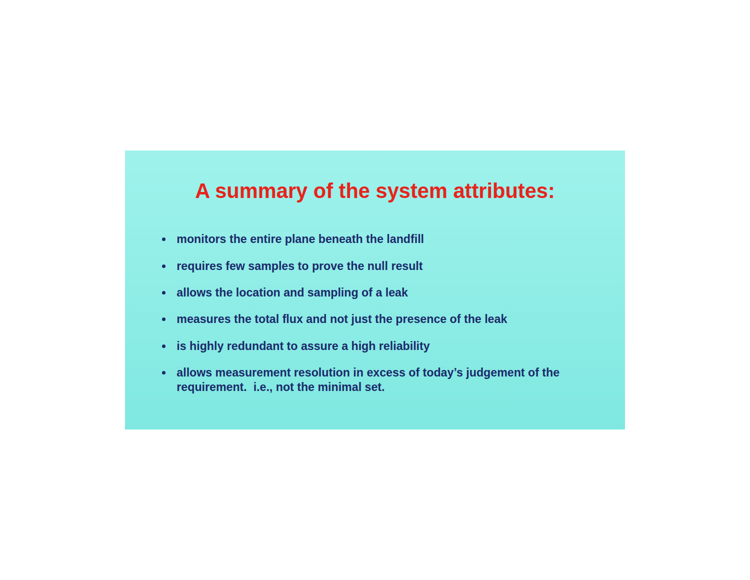A summary of the system attributes:
monitors the entire plane beneath the landfill
requires few samples to prove the null result
allows the location and sampling of a leak
measures the total flux and not just the presence of the leak
is highly redundant to assure a high reliability
allows measurement resolution in excess of today’s judgement of the requirement. i.e., not the minimal set.